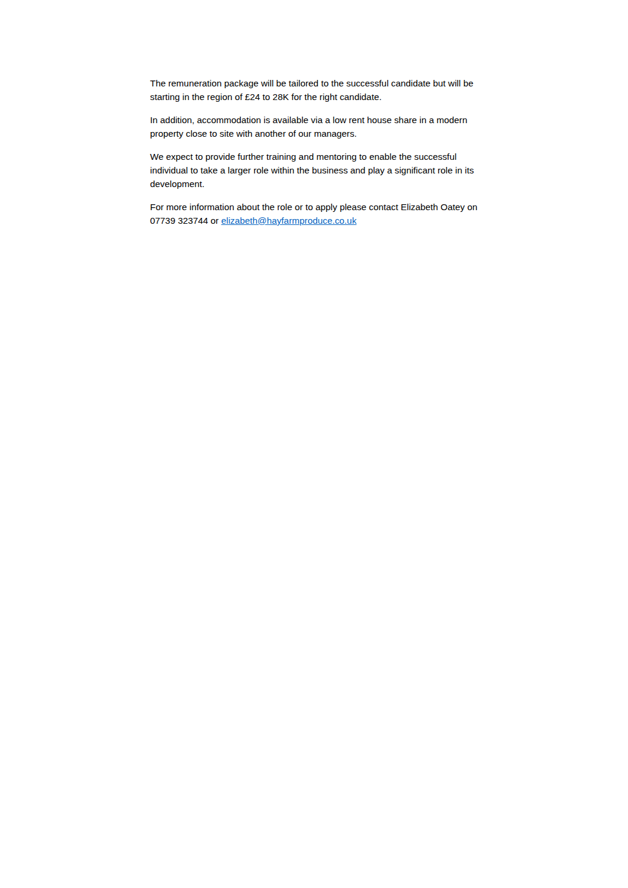The remuneration package will be tailored to the successful candidate but will be starting in the region of £24 to 28K for the right candidate.
In addition, accommodation is available via a low rent house share in a modern property close to site with another of our managers.
We expect to provide further training and mentoring to enable the successful individual to take a larger role within the business and play a significant role in its development.
For more information about the role or to apply please contact Elizabeth Oatey on 07739 323744 or elizabeth@hayfarmproduce.co.uk